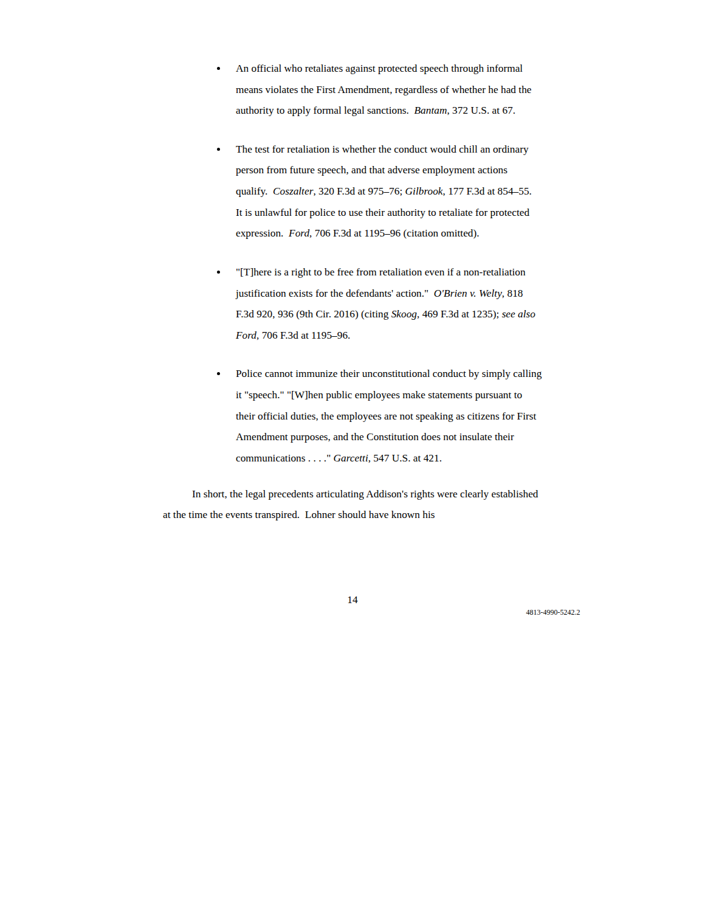An official who retaliates against protected speech through informal means violates the First Amendment, regardless of whether he had the authority to apply formal legal sanctions. Bantam, 372 U.S. at 67.
The test for retaliation is whether the conduct would chill an ordinary person from future speech, and that adverse employment actions qualify. Coszalter, 320 F.3d at 975–76; Gilbrook, 177 F.3d at 854–55. It is unlawful for police to use their authority to retaliate for protected expression. Ford, 706 F.3d at 1195–96 (citation omitted).
"[T]here is a right to be free from retaliation even if a non-retaliation justification exists for the defendants' action." O'Brien v. Welty, 818 F.3d 920, 936 (9th Cir. 2016) (citing Skoog, 469 F.3d at 1235); see also Ford, 706 F.3d at 1195–96.
Police cannot immunize their unconstitutional conduct by simply calling it "speech." "[W]hen public employees make statements pursuant to their official duties, the employees are not speaking as citizens for First Amendment purposes, and the Constitution does not insulate their communications . . . ." Garcetti, 547 U.S. at 421.
In short, the legal precedents articulating Addison's rights were clearly established at the time the events transpired. Lohner should have known his
14
4813-4990-5242.2